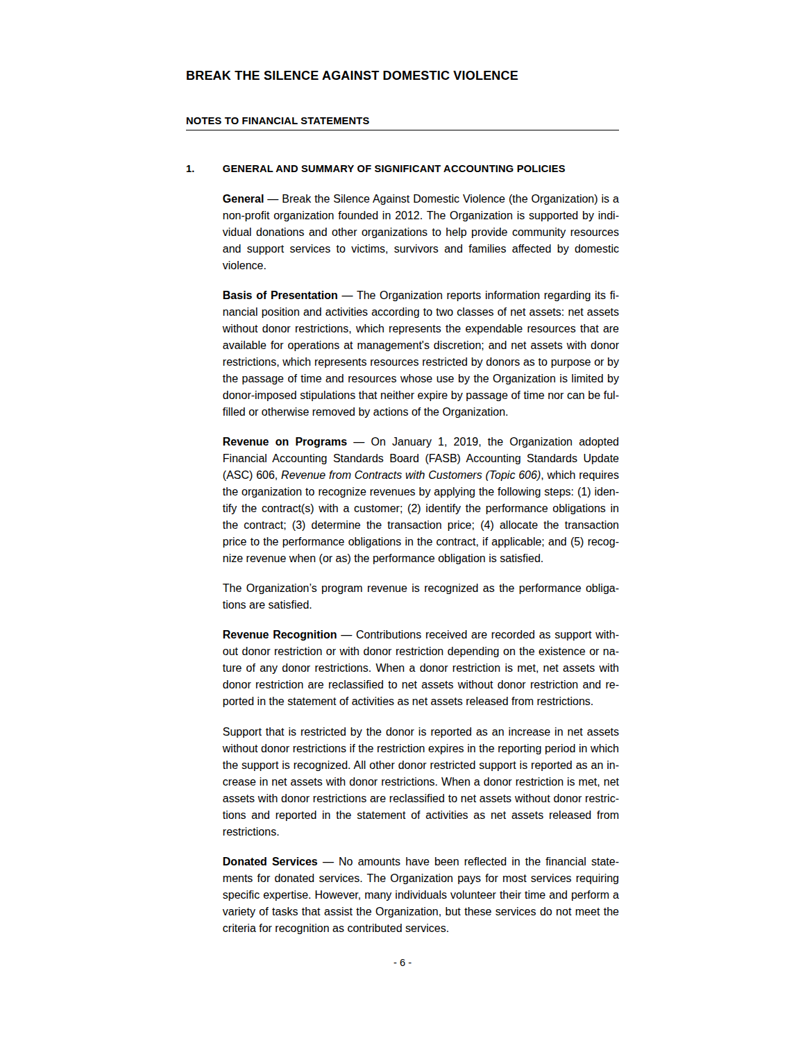BREAK THE SILENCE AGAINST DOMESTIC VIOLENCE
NOTES TO FINANCIAL STATEMENTS
1.
GENERAL AND SUMMARY OF SIGNIFICANT ACCOUNTING POLICIES
General — Break the Silence Against Domestic Violence (the Organization) is a non-profit organization founded in 2012. The Organization is supported by individual donations and other organizations to help provide community resources and support services to victims, survivors and families affected by domestic violence.
Basis of Presentation — The Organization reports information regarding its financial position and activities according to two classes of net assets: net assets without donor restrictions, which represents the expendable resources that are available for operations at management's discretion; and net assets with donor restrictions, which represents resources restricted by donors as to purpose or by the passage of time and resources whose use by the Organization is limited by donor-imposed stipulations that neither expire by passage of time nor can be fulfilled or otherwise removed by actions of the Organization.
Revenue on Programs — On January 1, 2019, the Organization adopted Financial Accounting Standards Board (FASB) Accounting Standards Update (ASC) 606, Revenue from Contracts with Customers (Topic 606), which requires the organization to recognize revenues by applying the following steps: (1) identify the contract(s) with a customer; (2) identify the performance obligations in the contract; (3) determine the transaction price; (4) allocate the transaction price to the performance obligations in the contract, if applicable; and (5) recognize revenue when (or as) the performance obligation is satisfied.
The Organization’s program revenue is recognized as the performance obligations are satisfied.
Revenue Recognition — Contributions received are recorded as support without donor restriction or with donor restriction depending on the existence or nature of any donor restrictions. When a donor restriction is met, net assets with donor restriction are reclassified to net assets without donor restriction and reported in the statement of activities as net assets released from restrictions.
Support that is restricted by the donor is reported as an increase in net assets without donor restrictions if the restriction expires in the reporting period in which the support is recognized. All other donor restricted support is reported as an increase in net assets with donor restrictions. When a donor restriction is met, net assets with donor restrictions are reclassified to net assets without donor restrictions and reported in the statement of activities as net assets released from restrictions.
Donated Services — No amounts have been reflected in the financial statements for donated services. The Organization pays for most services requiring specific expertise. However, many individuals volunteer their time and perform a variety of tasks that assist the Organization, but these services do not meet the criteria for recognition as contributed services.
- 6 -